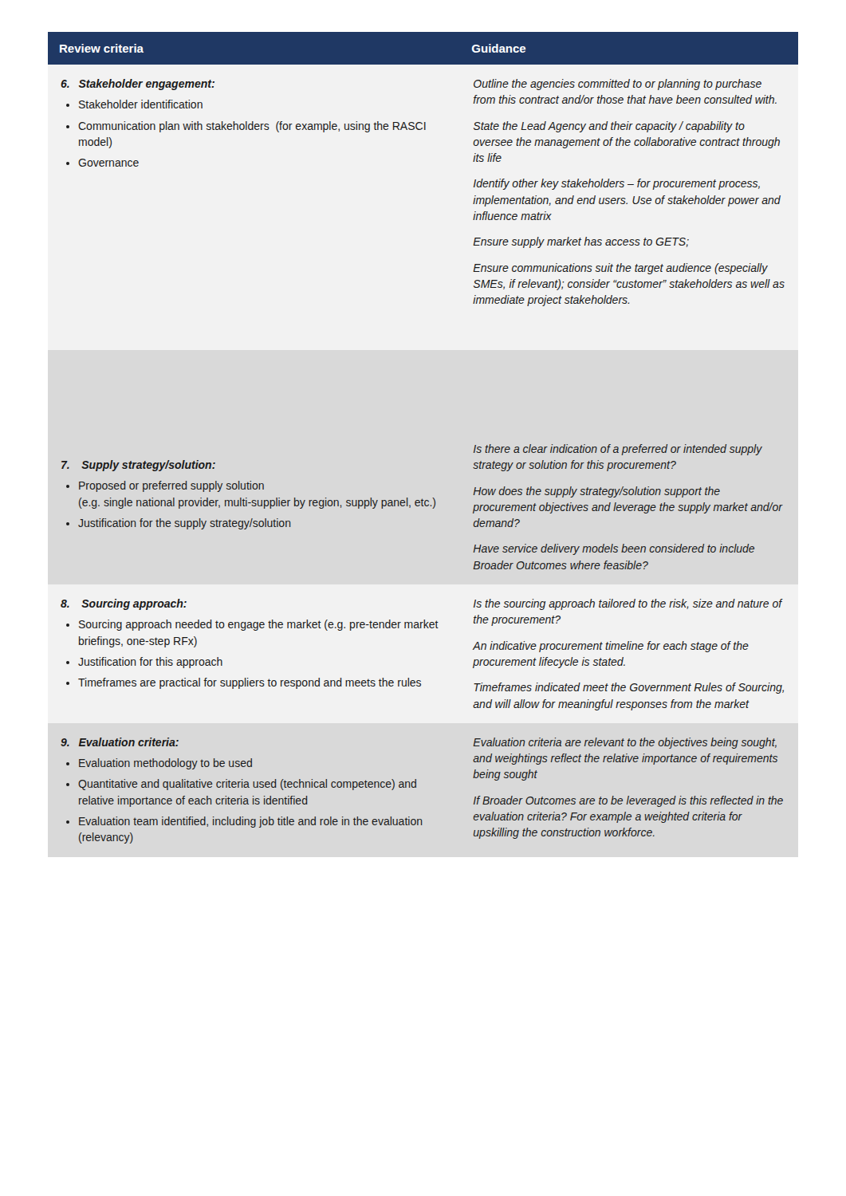| Review criteria | Guidance |
| --- | --- |
| 6. Stakeholder engagement: Stakeholder identification Communication plan with stakeholders (for example, using the RASCI model) Governance | Outline the agencies committed to or planning to purchase from this contract and/or those that have been consulted with. State the Lead Agency and their capacity / capability to oversee the management of the collaborative contract through its life Identify other key stakeholders – for procurement process, implementation, and end users. Use of stakeholder power and influence matrix Ensure supply market has access to GETS; Ensure communications suit the target audience (especially SMEs, if relevant); consider “customer” stakeholders as well as immediate project stakeholders. |
| 7. Supply strategy/solution: Proposed or preferred supply solution (e.g. single national provider, multi-supplier by region, supply panel, etc.) Justification for the supply strategy/solution | Is there a clear indication of a preferred or intended supply strategy or solution for this procurement? How does the supply strategy/solution support the procurement objectives and leverage the supply market and/or demand? Have service delivery models been considered to include Broader Outcomes where feasible? |
| 8. Sourcing approach: Sourcing approach needed to engage the market (e.g. pre-tender market briefings, one-step RFx) Justification for this approach Timeframes are practical for suppliers to respond and meets the rules | Is the sourcing approach tailored to the risk, size and nature of the procurement? An indicative procurement timeline for each stage of the procurement lifecycle is stated. Timeframes indicated meet the Government Rules of Sourcing, and will allow for meaningful responses from the market |
| 9. Evaluation criteria: Evaluation methodology to be used Quantitative and qualitative criteria used (technical competence) and relative importance of each criteria is identified Evaluation team identified, including job title and role in the evaluation (relevancy) | Evaluation criteria are relevant to the objectives being sought, and weightings reflect the relative importance of requirements being sought If Broader Outcomes are to be leveraged is this reflected in the evaluation criteria? For example a weighted criteria for upskilling the construction workforce. |